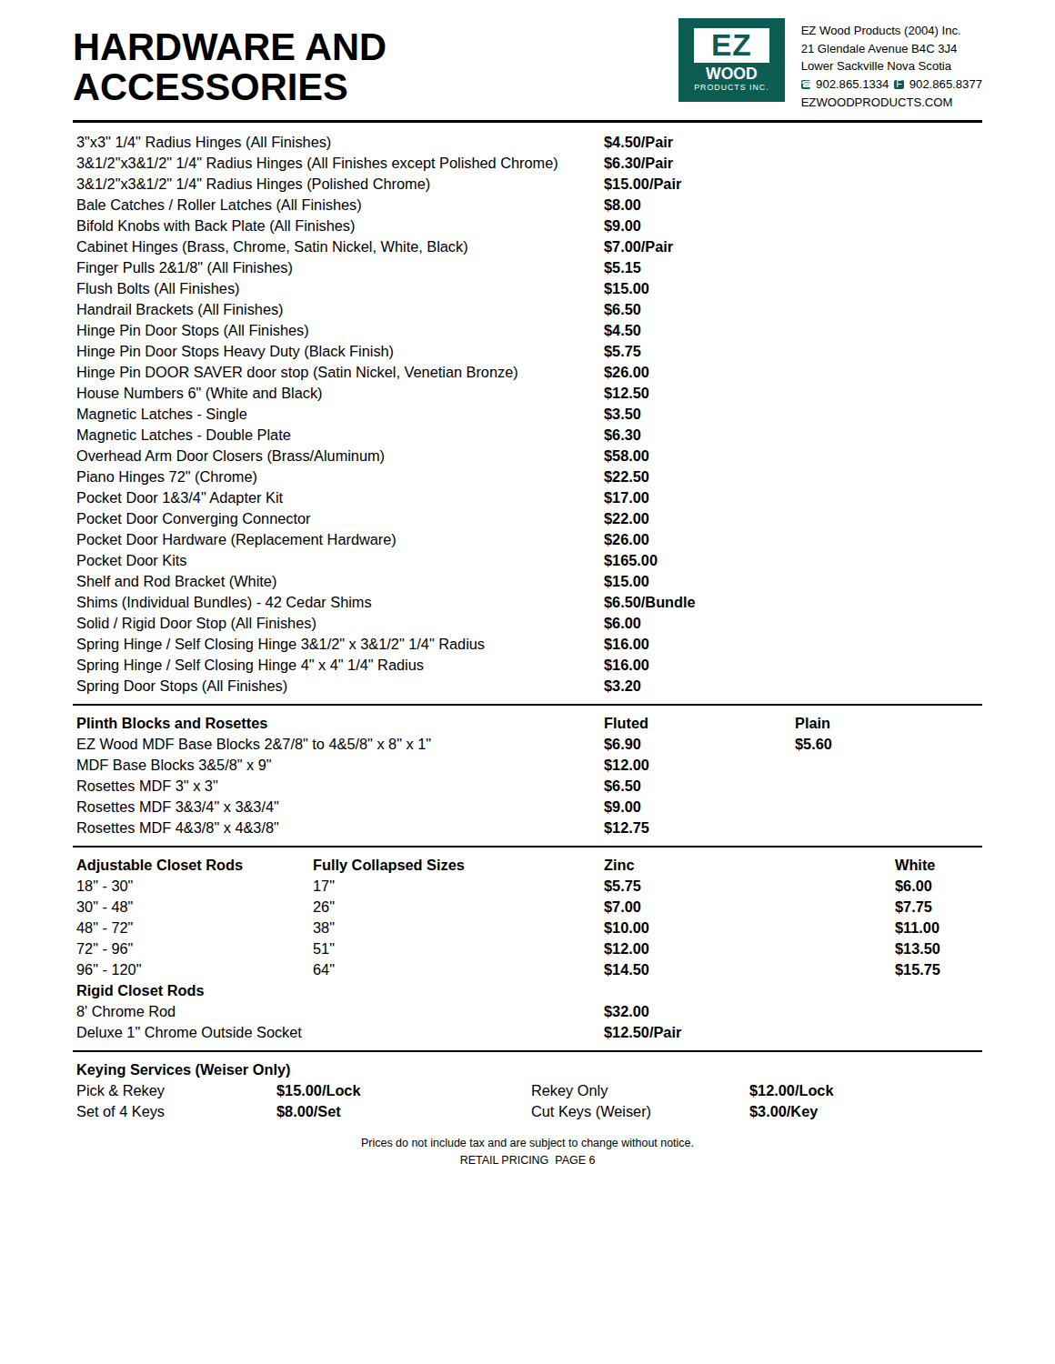HARDWARE AND ACCESSORIES
EZ WOOD PRODUCTS INC.
EZ Wood Products (2004) Inc.
21 Glendale Avenue B4C 3J4
Lower Sackville Nova Scotia
☎ 902.865.1334 F 902.865.8377
EZWOODPRODUCTS.COM
| 3"x3" 1/4" Radius Hinges (All Finishes) | $4.50/Pair | |
| 3&1/2"x3&1/2" 1/4" Radius Hinges (All Finishes except Polished Chrome) | $6.30/Pair | |
| 3&1/2"x3&1/2" 1/4" Radius Hinges (Polished Chrome) | $15.00/Pair | |
| Bale Catches / Roller Latches (All Finishes) | $8.00 | |
| Bifold Knobs with Back Plate (All Finishes) | $9.00 | |
| Cabinet Hinges (Brass, Chrome, Satin Nickel, White, Black) | $7.00/Pair | |
| Finger Pulls 2&1/8" (All Finishes) | $5.15 | |
| Flush Bolts (All Finishes) | $15.00 | |
| Handrail Brackets (All Finishes) | $6.50 | |
| Hinge Pin Door Stops (All Finishes) | $4.50 | |
| Hinge Pin Door Stops Heavy Duty (Black Finish) | $5.75 | |
| Hinge Pin DOOR SAVER door stop (Satin Nickel, Venetian Bronze) | $26.00 | |
| House Numbers 6" (White and Black) | $12.50 | |
| Magnetic Latches - Single | $3.50 | |
| Magnetic Latches - Double Plate | $6.30 | |
| Overhead Arm Door Closers (Brass/Aluminum) | $58.00 | |
| Piano Hinges 72" (Chrome) | $22.50 | |
| Pocket Door 1&3/4" Adapter Kit | $17.00 | |
| Pocket Door Converging Connector | $22.00 | |
| Pocket Door Hardware (Replacement Hardware) | $26.00 | |
| Pocket Door Kits | $165.00 | |
| Shelf and Rod Bracket (White) | $15.00 | |
| Shims (Individual Bundles) - 42 Cedar Shims | $6.50/Bundle | |
| Solid / Rigid Door Stop (All Finishes) | $6.00 | |
| Spring Hinge / Self Closing Hinge 3&1/2" x 3&1/2" 1/4" Radius | $16.00 | |
| Spring Hinge / Self Closing Hinge 4" x 4" 1/4" Radius | $16.00 | |
| Spring Door Stops (All Finishes) | $3.20 | |
| Plinth Blocks and Rosettes | Fluted | Plain |
| EZ Wood MDF Base Blocks 2&7/8" to 4&5/8" x 8" x 1" | $6.90 | $5.60 |
| MDF Base Blocks 3&5/8" x 9" | $12.00 | |
| Rosettes MDF 3" x 3" | $6.50 | |
| Rosettes MDF 3&3/4" x 3&3/4" | $9.00 | |
| Rosettes MDF 4&3/8" x 4&3/8" | $12.75 | |
| Adjustable Closet Rods | Fully Collapsed Sizes | Zinc | White |
| 18" - 30" | 17" | $5.75 | $6.00 |
| 30" - 48" | 26" | $7.00 | $7.75 |
| 48" - 72" | 38" | $10.00 | $11.00 |
| 72" - 96" | 51" | $12.00 | $13.50 |
| 96" - 120" | 64" | $14.50 | $15.75 |
| Rigid Closet Rods |
| 8' Chrome Rod | $32.00 | |
| Deluxe 1" Chrome Outside Socket | $12.50/Pair | |
| Keying Services (Weiser Only) |
| Pick & Rekey | $15.00/Lock | Rekey Only | $12.00/Lock |
| Set of 4 Keys | $8.00/Set | Cut Keys (Weiser) | $3.00/Key |
Prices do not include tax and are subject to change without notice.
RETAIL PRICING PAGE 6